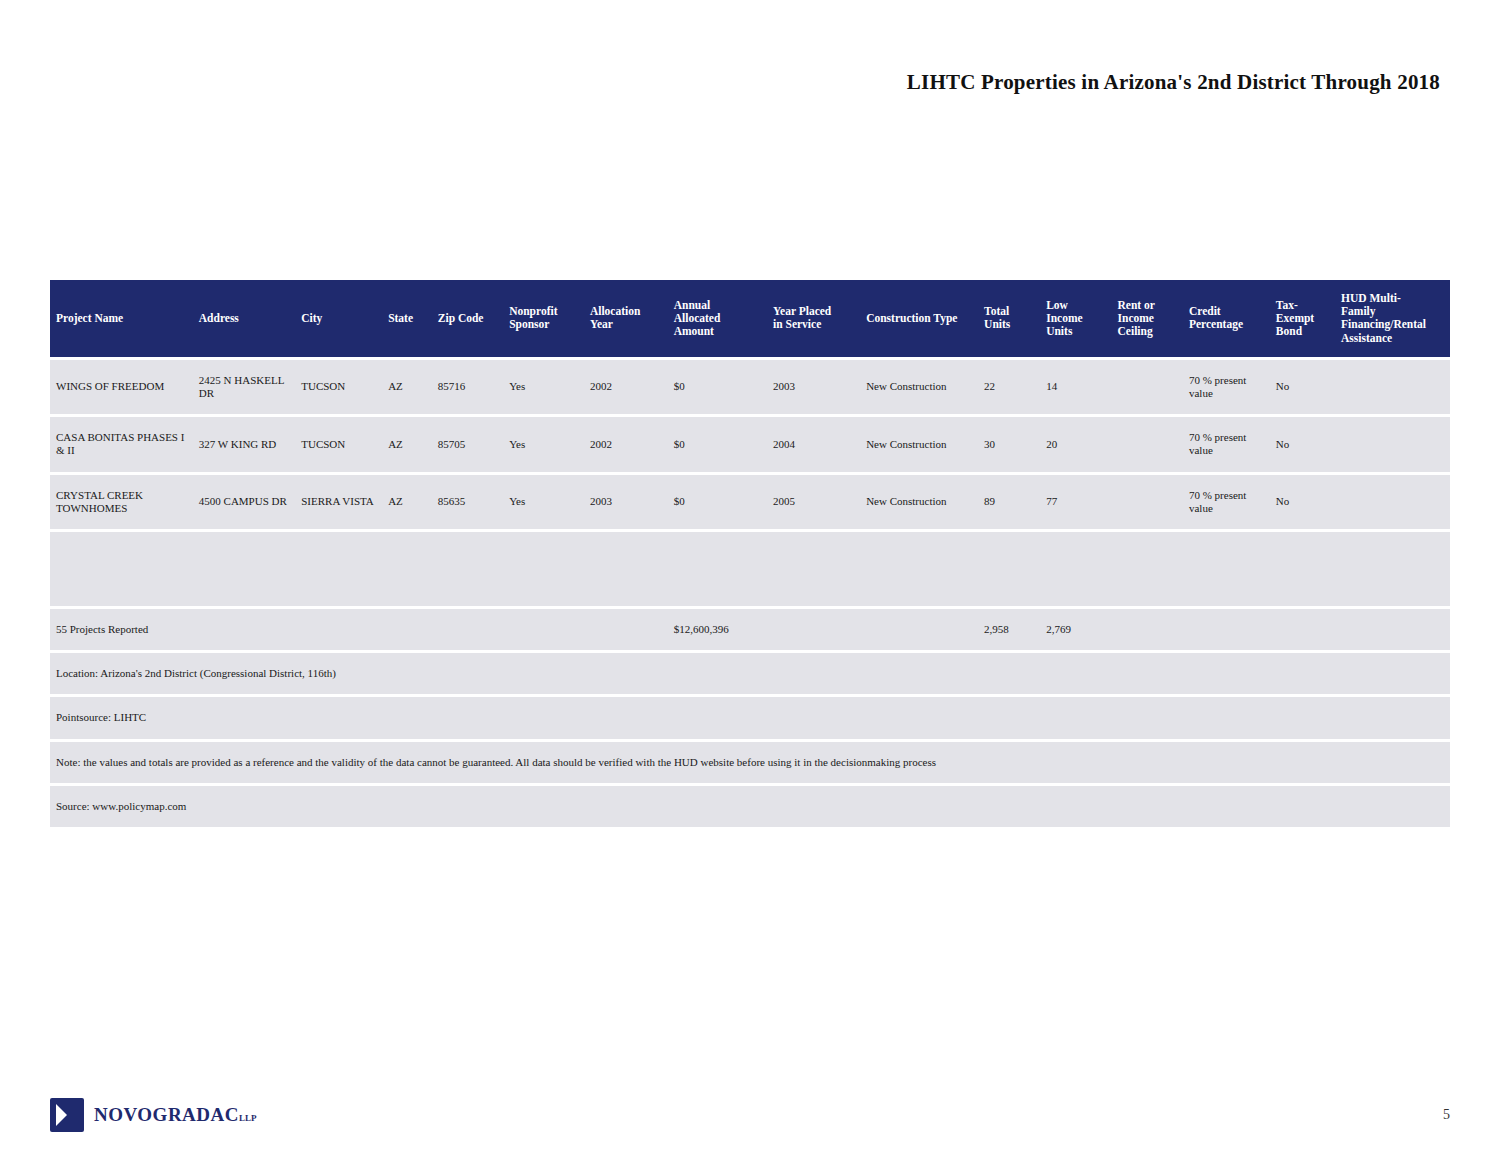LIHTC Properties in Arizona's 2nd District Through 2018
| Project Name | Address | City | State | Zip Code | Nonprofit Sponsor | Allocation Year | Annual Allocated Amount | Year Placed in Service | Construction Type | Total Units | Low Income Units | Rent or Income Ceiling | Credit Percentage | Tax- Exempt Bond | HUD Multi- Family Financing/Rental Assistance |
| --- | --- | --- | --- | --- | --- | --- | --- | --- | --- | --- | --- | --- | --- | --- | --- |
| WINGS OF FREEDOM | 2425 N HASKELL DR | TUCSON | AZ | 85716 | Yes | 2002 | $0 | 2003 | New Construction | 22 | 14 | | 70 % present value | No | |
| CASA BONITAS PHASES I & II | 327 W KING RD | TUCSON | AZ | 85705 | Yes | 2002 | $0 | 2004 | New Construction | 30 | 20 | | 70 % present value | No | |
| CRYSTAL CREEK TOWNHOMES | 4500 CAMPUS DR | SIERRA VISTA | AZ | 85635 | Yes | 2003 | $0 | 2005 | New Construction | 89 | 77 | | 70 % present value | No | |
| 55 Projects Reported | | | | | | | $12,600,396 | | | 2,958 | 2,769 | | | | |
| Location: Arizona's 2nd District (Congressional District, 116th) |
| Pointsource: LIHTC |
| Note: the values and totals are provided as a reference and the validity of the data cannot be guaranteed. All data should be verified with the HUD website before using it in the decisionmaking process |
| Source: www.policymap.com |
NOVOGRADACLLP
5